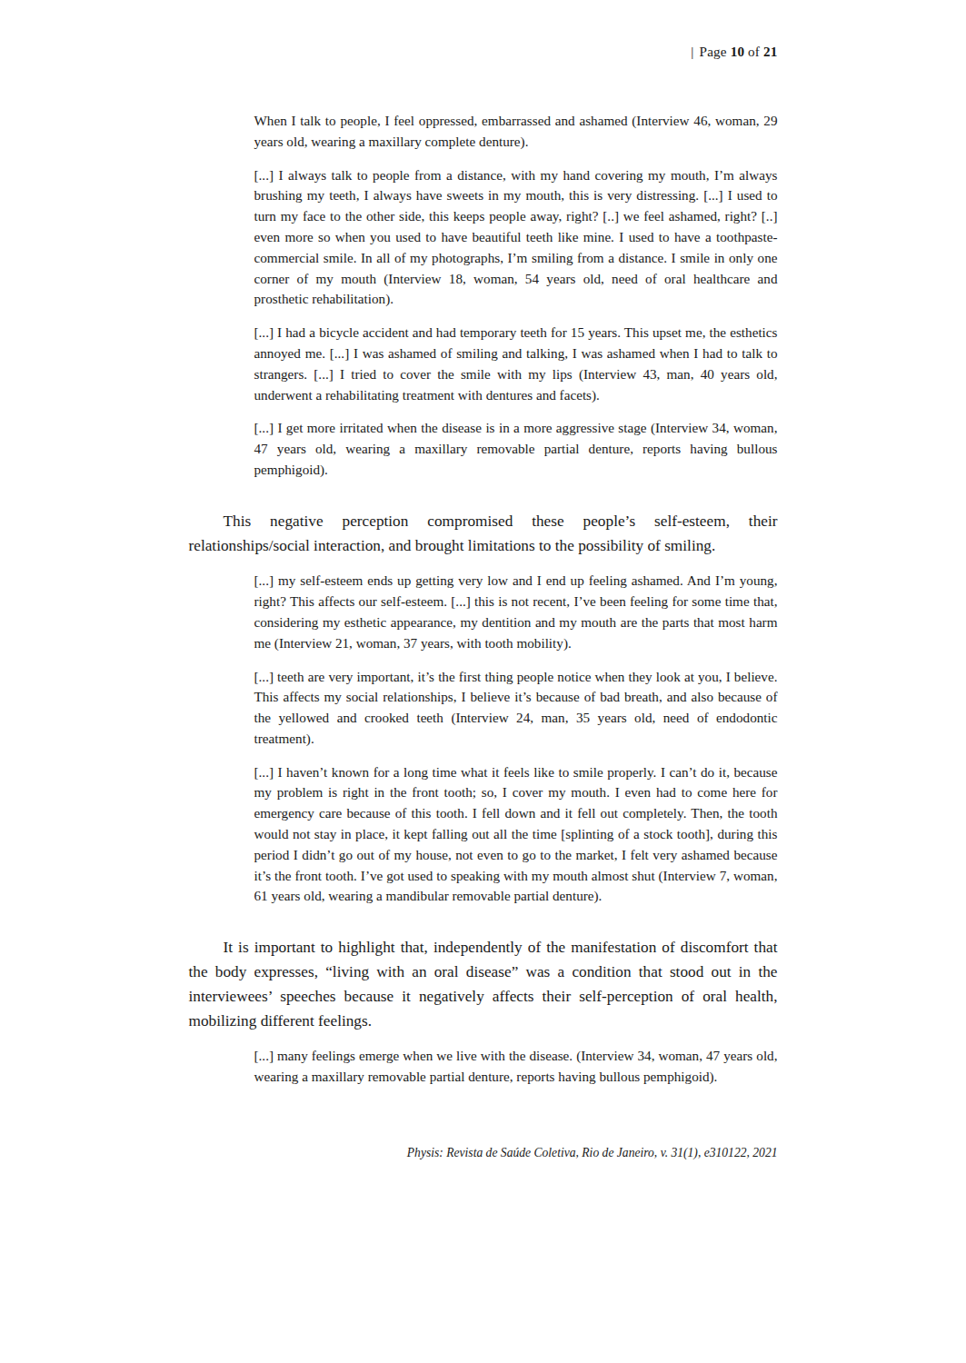|Page 10 of 21
When I talk to people, I feel oppressed, embarrassed and ashamed (Interview 46, woman, 29 years old, wearing a maxillary complete denture).
[...] I always talk to people from a distance, with my hand covering my mouth, I’m always brushing my teeth, I always have sweets in my mouth, this is very distressing. [...] I used to turn my face to the other side, this keeps people away, right? [..] we feel ashamed, right? [..] even more so when you used to have beautiful teeth like mine. I used to have a toothpaste-commercial smile. In all of my photographs, I’m smiling from a distance. I smile in only one corner of my mouth (Interview 18, woman, 54 years old, need of oral healthcare and prosthetic rehabilitation).
[...] I had a bicycle accident and had temporary teeth for 15 years. This upset me, the esthetics annoyed me. [...] I was ashamed of smiling and talking, I was ashamed when I had to talk to strangers. [...] I tried to cover the smile with my lips (Interview 43, man, 40 years old, underwent a rehabilitating treatment with dentures and facets).
[...] I get more irritated when the disease is in a more aggressive stage (Interview 34, woman, 47 years old, wearing a maxillary removable partial denture, reports having bullous pemphigoid).
This negative perception compromised these people’s self-esteem, their relationships/social interaction, and brought limitations to the possibility of smiling.
[...] my self-esteem ends up getting very low and I end up feeling ashamed. And I’m young, right? This affects our self-esteem. [...] this is not recent, I’ve been feeling for some time that, considering my esthetic appearance, my dentition and my mouth are the parts that most harm me (Interview 21, woman, 37 years, with tooth mobility).
[...] teeth are very important, it’s the first thing people notice when they look at you, I believe. This affects my social relationships, I believe it’s because of bad breath, and also because of the yellowed and crooked teeth (Interview 24, man, 35 years old, need of endodontic treatment).
[...] I haven’t known for a long time what it feels like to smile properly. I can’t do it, because my problem is right in the front tooth; so, I cover my mouth. I even had to come here for emergency care because of this tooth. I fell down and it fell out completely. Then, the tooth would not stay in place, it kept falling out all the time [splinting of a stock tooth], during this period I didn’t go out of my house, not even to go to the market, I felt very ashamed because it’s the front tooth. I’ve got used to speaking with my mouth almost shut (Interview 7, woman, 61 years old, wearing a mandibular removable partial denture).
It is important to highlight that, independently of the manifestation of discomfort that the body expresses, “living with an oral disease” was a condition that stood out in the interviewees’ speeches because it negatively affects their self-perception of oral health, mobilizing different feelings.
[...] many feelings emerge when we live with the disease. (Interview 34, woman, 47 years old, wearing a maxillary removable partial denture, reports having bullous pemphigoid).
Physis: Revista de Saúde Coletiva, Rio de Janeiro, v. 31(1), e310122, 2021